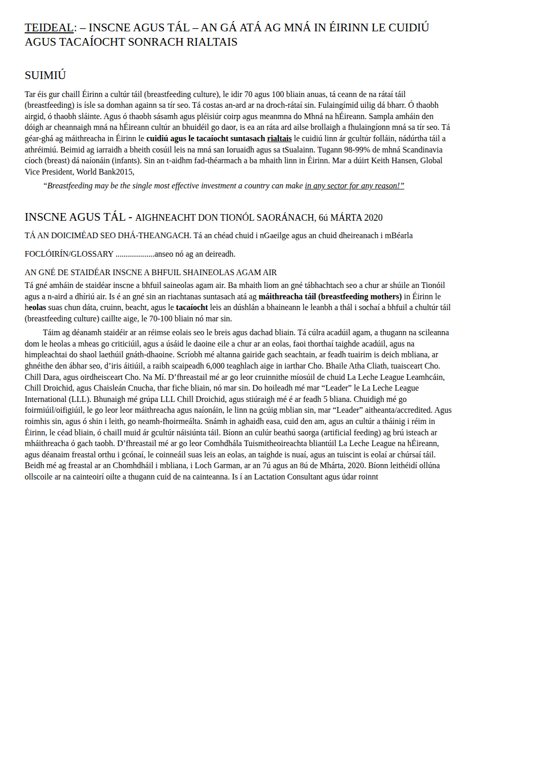TEIDEAL: – INSCNE AGUS TÁL – AN GÁ ATÁ AG MNÁ IN ÉIRINN LE CUIDIÚ AGUS TACAÍOCHT SONRACH RIALTAIS
SUIMIÚ
Tar éis gur chaill Éirinn a cultúr táil (breastfeeding culture), le idir 70 agus 100 bliain anuas, tá ceann de na rátaí táil (breastfeeding) is ísle sa domhan againn sa tír seo. Tá costas an-ard ar na droch-rátaí sin. Fulaingímid uilig dá bharr. Ó thaobh airgid, ó thaobh sláinte. Agus ó thaobh sásamh agus pléisiúr coirp agus meanmna do Mhná na hÉireann. Sampla amháin den dóigh ar cheannaigh mná na hÉireann cultúr an bhuidéil go daor, is ea an ráta ard ailse brollaigh a fhulaingíonn mná sa tír seo. Tá géar-ghá ag máithreacha in Éirinn le cuidiú agus le tacaíocht suntasach rialtais le cuidiú linn ár gcultúr folláin, nádúrtha táil a athréimiú. Beimid ag iarraidh a bheith cosúil leis na mná san Ioruaidh agus sa tSualainn. Tugann 98-99% de mhná Scandinavia cíoch (breast) dá naíonáin (infants). Sin an t-aidhm fad-théarmach a ba mhaith linn in Éirinn. Mar a dúirt Keith Hansen, Global Vice President, World Bank2015,
“Breastfeeding may be the single most effective investment a country can make in any sector for any reason!”
INSCNE AGUS TÁL - AIGHNEACHT DON TIONÓL SAORÁNACH, 6ú MÁRTA 2020
TÁ AN DOICIMÉAD SEO DHÁ-THEANGACH. Tá an chéad chuid i nGaeilge agus an chuid dheireanach i mBéarla
FOCLÓIRÍN/GLOSSARY ...................anseo nó ag an deireadh.
AN GNÉ DE STAIDÉAR INSCNE A BHFUIL SHAINEOLAS AGAM AIR
Tá gné amháin de staidéar inscne a bhfuil saineolas agam air. Ba mhaith liom an gné tábhachtach seo a chur ar shúile an Tionóil agus a n-aird a dhíriú air. Is é an gné sin an riachtanas suntasach atá ag máithreacha táil (breastfeeding mothers) in Éirinn le heolas suas chun dáta, cruinn, beacht, agus le tacaíocht leis an dúshlán a bhaineann le leanbh a thál i sochaí a bhfuil a chultúr táil (breastfeeding culture) caillte aige, le 70-100 bliain nó mar sin.
Táim ag déanamh staidéir ar an réimse eolais seo le breis agus dachad bliain. Tá cúlra acadúil agam, a thugann na scileanna dom le heolas a mheas go criticiúil, agus a úsáid le daoine eile a chur ar an eolas, faoi thorthaí taighde acadúil, agus na himpleachtai do shaol laethúil gnáth-dhaoine. Scríobh mé altanna gairide gach seachtain, ar feadh tuairim is deich mbliana, ar ghnéithe den ábhar seo, d’iris áitiúil, a raibh scaipeadh 6,000 teaghlach aige in iarthar Cho. Bhaile Atha Cliath, tuaisceart Cho. Chill Dara, agus oirdheisceart Cho. Na Mí. D’fhreastail mé ar go leor cruinnithe míosúil de chuid La Leche League Leamhcáin, Chill Droichid, agus Chaisleán Cnucha, thar fiche bliain, nó mar sin. Do hoileadh mé mar “Leader” le La Leche League International (LLL). Bhunaigh mé grúpa LLL Chill Droichid, agus stiúraigh mé é ar feadh 5 bliana. Chuidigh mé go foirmiúil/oifigiúil, le go leor leor máithreacha agus naíonáin, le linn na gcúig mblian sin, mar “Leader” aitheanta/accredited. Agus roimhis sin, agus ó shin i leith, go neamh-fhoirmeálta. Snámh in aghaidh easa, cuid den am, agus an cultúr a tháinig i réim in Éirinn, le céad bliain, ó chaill muid ár gcultúr náisiúnta táil. Bíonn an culúr beathú saorga (artificial feeding) ag brú isteach ar mháithreacha ó gach taobh. D’fhreastail mé ar go leor Comhdhála Tuismitheoireachta bliantúil La Leche League na hÉireann, agus déanaim freastal orthu i gcónaí, le coinneáil suas leis an eolas, an taighde is nuaí, agus an tuiscint is eolaí ar chúrsaí táil. Beidh mé ag freastal ar an Chomhdháil i mbliana, i Loch Garman, ar an 7ú agus an 8ú de Mhárta, 2020. Bíonn leithéidí ollúna ollscoile ar na cainteoirí oilte a thugann cuid de na cainteanna. Is í an Lactation Consultant agus údar roinnt